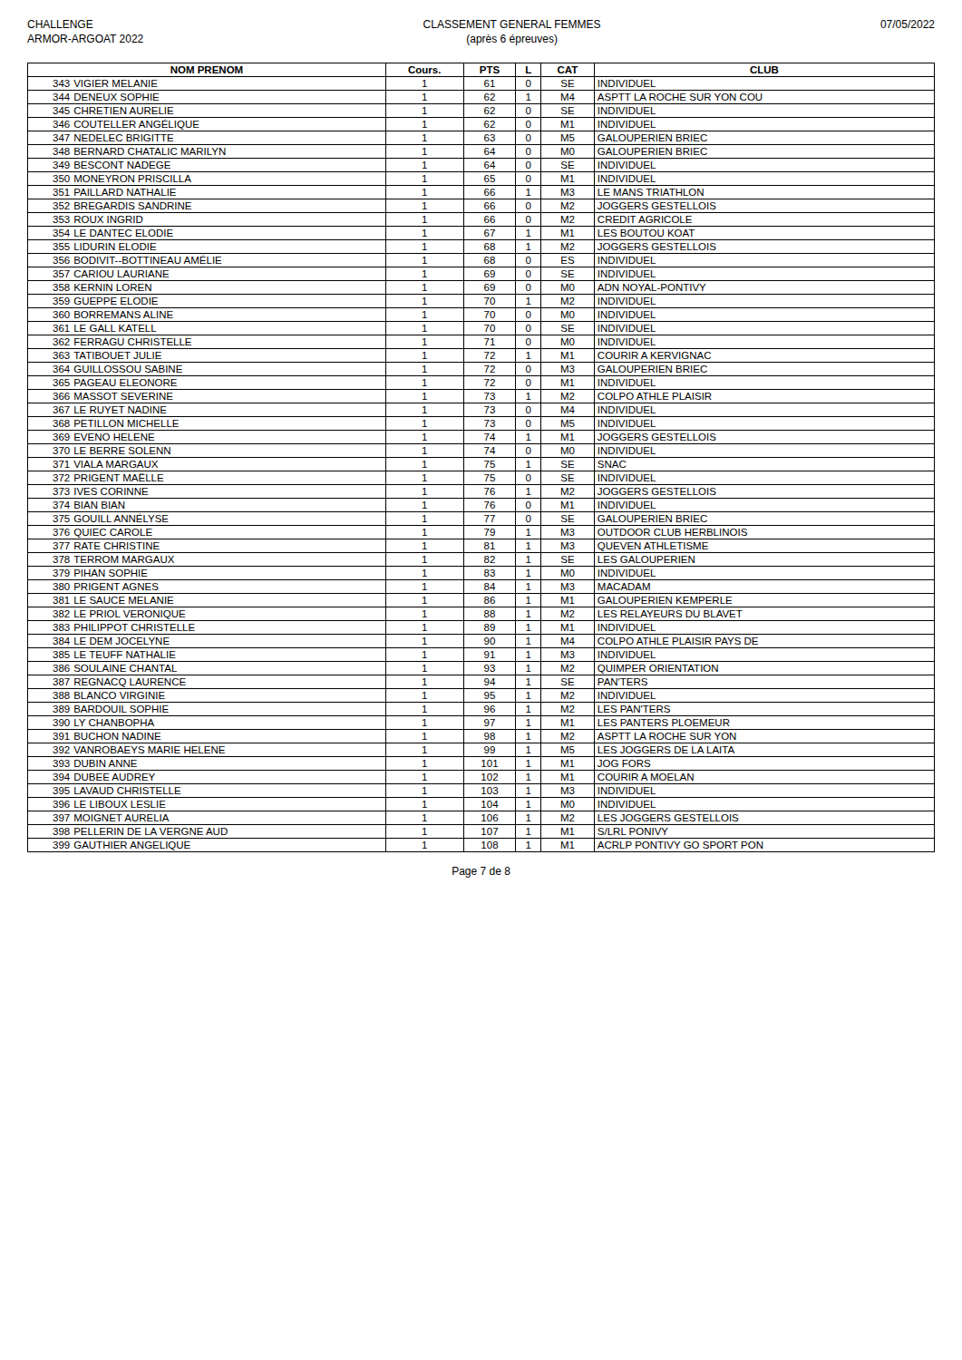CHALLENGE
ARMOR-ARGOAT 2022
CLASSEMENT GENERAL FEMMES
(après 6 épreuves)
07/05/2022
| NOM PRENOM | Cours. | PTS | L | CAT | CLUB |
| --- | --- | --- | --- | --- | --- |
| 343 | VIGIER MELANIE | 1 | 61 | 0 | SE | INDIVIDUEL |
| 344 | DENEUX SOPHIE | 1 | 62 | 1 | M4 | ASPTT LA ROCHE SUR YON COU |
| 345 | CHRETIEN AURELIE | 1 | 62 | 0 | SE | INDIVIDUEL |
| 346 | COUTELLER ANGÉLIQUE | 1 | 62 | 0 | M1 | INDIVIDUEL |
| 347 | NEDELEC BRIGITTE | 1 | 63 | 0 | M5 | GALOUPERIEN BRIEC |
| 348 | BERNARD CHATALIC MARILYN | 1 | 64 | 0 | M0 | GALOUPERIEN BRIEC |
| 349 | BESCONT NADEGE | 1 | 64 | 0 | SE | INDIVIDUEL |
| 350 | MONEYRON PRISCILLA | 1 | 65 | 0 | M1 | INDIVIDUEL |
| 351 | PAILLARD NATHALIE | 1 | 66 | 1 | M3 | LE MANS TRIATHLON |
| 352 | BREGARDIS SANDRINE | 1 | 66 | 0 | M2 | JOGGERS GESTELLOIS |
| 353 | ROUX INGRID | 1 | 66 | 0 | M2 | CREDIT AGRICOLE |
| 354 | LE DANTEC ELODIE | 1 | 67 | 1 | M1 | LES BOUTOU KOAT |
| 355 | LIDURIN ELODIE | 1 | 68 | 1 | M2 | JOGGERS GESTELLOIS |
| 356 | BODIVIT--BOTTINEAU AMÉLIE | 1 | 68 | 0 | ES | INDIVIDUEL |
| 357 | CARIOU LAURIANE | 1 | 69 | 0 | SE | INDIVIDUEL |
| 358 | KERNIN LOREN | 1 | 69 | 0 | M0 | ADN NOYAL-PONTIVY |
| 359 | GUEPPE ELODIE | 1 | 70 | 1 | M2 | INDIVIDUEL |
| 360 | BORREMANS ALINE | 1 | 70 | 0 | M0 | INDIVIDUEL |
| 361 | LE GALL KATELL | 1 | 70 | 0 | SE | INDIVIDUEL |
| 362 | FERRAGU CHRISTELLE | 1 | 71 | 0 | M0 | INDIVIDUEL |
| 363 | TATIBOUET JULIE | 1 | 72 | 1 | M1 | COURIR A KERVIGNAC |
| 364 | GUILLOSSOU SABINE | 1 | 72 | 0 | M3 | GALOUPERIEN BRIEC |
| 365 | PAGEAU ELEONORE | 1 | 72 | 0 | M1 | INDIVIDUEL |
| 366 | MASSOT SEVERINE | 1 | 73 | 1 | M2 | COLPO ATHLE PLAISIR |
| 367 | LE RUYET NADINE | 1 | 73 | 0 | M4 | INDIVIDUEL |
| 368 | PETILLON MICHELLE | 1 | 73 | 0 | M5 | INDIVIDUEL |
| 369 | EVENO HELENE | 1 | 74 | 1 | M1 | JOGGERS GESTELLOIS |
| 370 | LE BERRE SOLENN | 1 | 74 | 0 | M0 | INDIVIDUEL |
| 371 | VIALA MARGAUX | 1 | 75 | 1 | SE | SNAC |
| 372 | PRIGENT MAËLLE | 1 | 75 | 0 | SE | INDIVIDUEL |
| 373 | IVES CORINNE | 1 | 76 | 1 | M2 | JOGGERS GESTELLOIS |
| 374 | BIAN BIAN | 1 | 76 | 0 | M1 | INDIVIDUEL |
| 375 | GOUILL ANNÉLYSE | 1 | 77 | 0 | SE | GALOUPERIEN BRIEC |
| 376 | QUIEC CAROLE | 1 | 79 | 1 | M3 | OUTDOOR CLUB HERBLINOIS |
| 377 | RATE CHRISTINE | 1 | 81 | 1 | M3 | QUEVEN ATHLETISME |
| 378 | TERROM MARGAUX | 1 | 82 | 1 | SE | LES GALOUPERIEN |
| 379 | PIHAN SOPHIE | 1 | 83 | 1 | M0 | INDIVIDUEL |
| 380 | PRIGENT AGNES | 1 | 84 | 1 | M3 | MACADAM |
| 381 | LE SAUCE MELANIE | 1 | 86 | 1 | M1 | GALOUPERIEN KEMPERLE |
| 382 | LE PRIOL VERONIQUE | 1 | 88 | 1 | M2 | LES RELAYEURS DU BLAVET |
| 383 | PHILIPPOT CHRISTELLE | 1 | 89 | 1 | M1 | INDIVIDUEL |
| 384 | LE DEM JOCELYNE | 1 | 90 | 1 | M4 | COLPO ATHLE PLAISIR PAYS DE |
| 385 | LE TEUFF NATHALIE | 1 | 91 | 1 | M3 | INDIVIDUEL |
| 386 | SOULAINE CHANTAL | 1 | 93 | 1 | M2 | QUIMPER ORIENTATION |
| 387 | REGNACQ LAURENCE | 1 | 94 | 1 | SE | PAN'TERS |
| 388 | BLANCO VIRGINIE | 1 | 95 | 1 | M2 | INDIVIDUEL |
| 389 | BARDOUIL SOPHIE | 1 | 96 | 1 | M2 | LES PAN'TERS |
| 390 | LY CHANBOPHA | 1 | 97 | 1 | M1 | LES PANTERS PLOEMEUR |
| 391 | BUCHON NADINE | 1 | 98 | 1 | M2 | ASPTT LA ROCHE SUR YON |
| 392 | VANROBAEYS MARIE HELENE | 1 | 99 | 1 | M5 | LES JOGGERS DE LA LAITA |
| 393 | DUBIN ANNE | 1 | 101 | 1 | M1 | JOG FORS |
| 394 | DUBEE AUDREY | 1 | 102 | 1 | M1 | COURIR A MOELAN |
| 395 | LAVAUD CHRISTELLE | 1 | 103 | 1 | M3 | INDIVIDUEL |
| 396 | LE LIBOUX LESLIE | 1 | 104 | 1 | M0 | INDIVIDUEL |
| 397 | MOIGNET AURELIA | 1 | 106 | 1 | M2 | LES JOGGERS GESTELLOIS |
| 398 | PELLERIN DE LA VERGNE AUD | 1 | 107 | 1 | M1 | S/LRL PONIVY |
| 399 | GAUTHIER ANGELIQUE | 1 | 108 | 1 | M1 | ACRLP PONTIVY GO SPORT PON |
Page 7 de 8